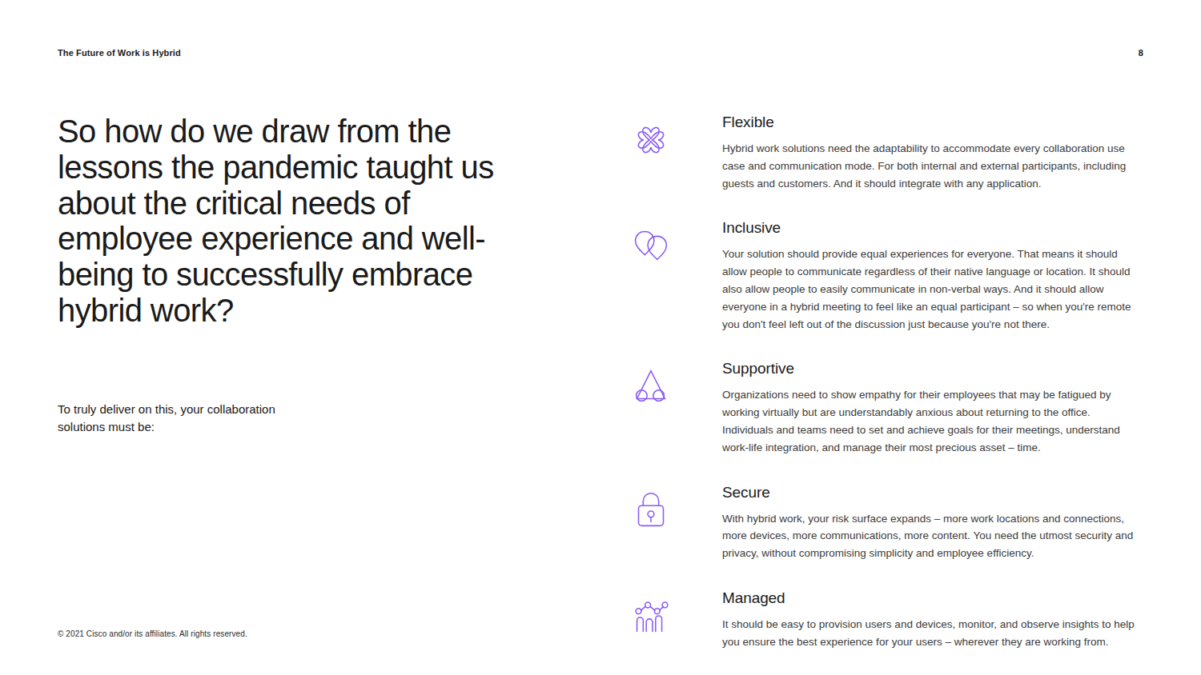The Future of Work is Hybrid 8
So how do we draw from the lessons the pandemic taught us about the critical needs of employee experience and well-being to successfully embrace hybrid work?
To truly deliver on this, your collaboration solutions must be:
Flexible
Hybrid work solutions need the adaptability to accommodate every collaboration use case and communication mode. For both internal and external participants, including guests and customers. And it should integrate with any application.
Inclusive
Your solution should provide equal experiences for everyone. That means it should allow people to communicate regardless of their native language or location. It should also allow people to easily communicate in non-verbal ways. And it should allow everyone in a hybrid meeting to feel like an equal participant – so when you're remote you don't feel left out of the discussion just because you're not there.
Supportive
Organizations need to show empathy for their employees that may be fatigued by working virtually but are understandably anxious about returning to the office. Individuals and teams need to set and achieve goals for their meetings, understand work-life integration, and manage their most precious asset – time.
Secure
With hybrid work, your risk surface expands – more work locations and connections, more devices, more communications, more content. You need the utmost security and privacy, without compromising simplicity and employee efficiency.
Managed
It should be easy to provision users and devices, monitor, and observe insights to help you ensure the best experience for your users – wherever they are working from.
© 2021 Cisco and/or its affiliates. All rights reserved.